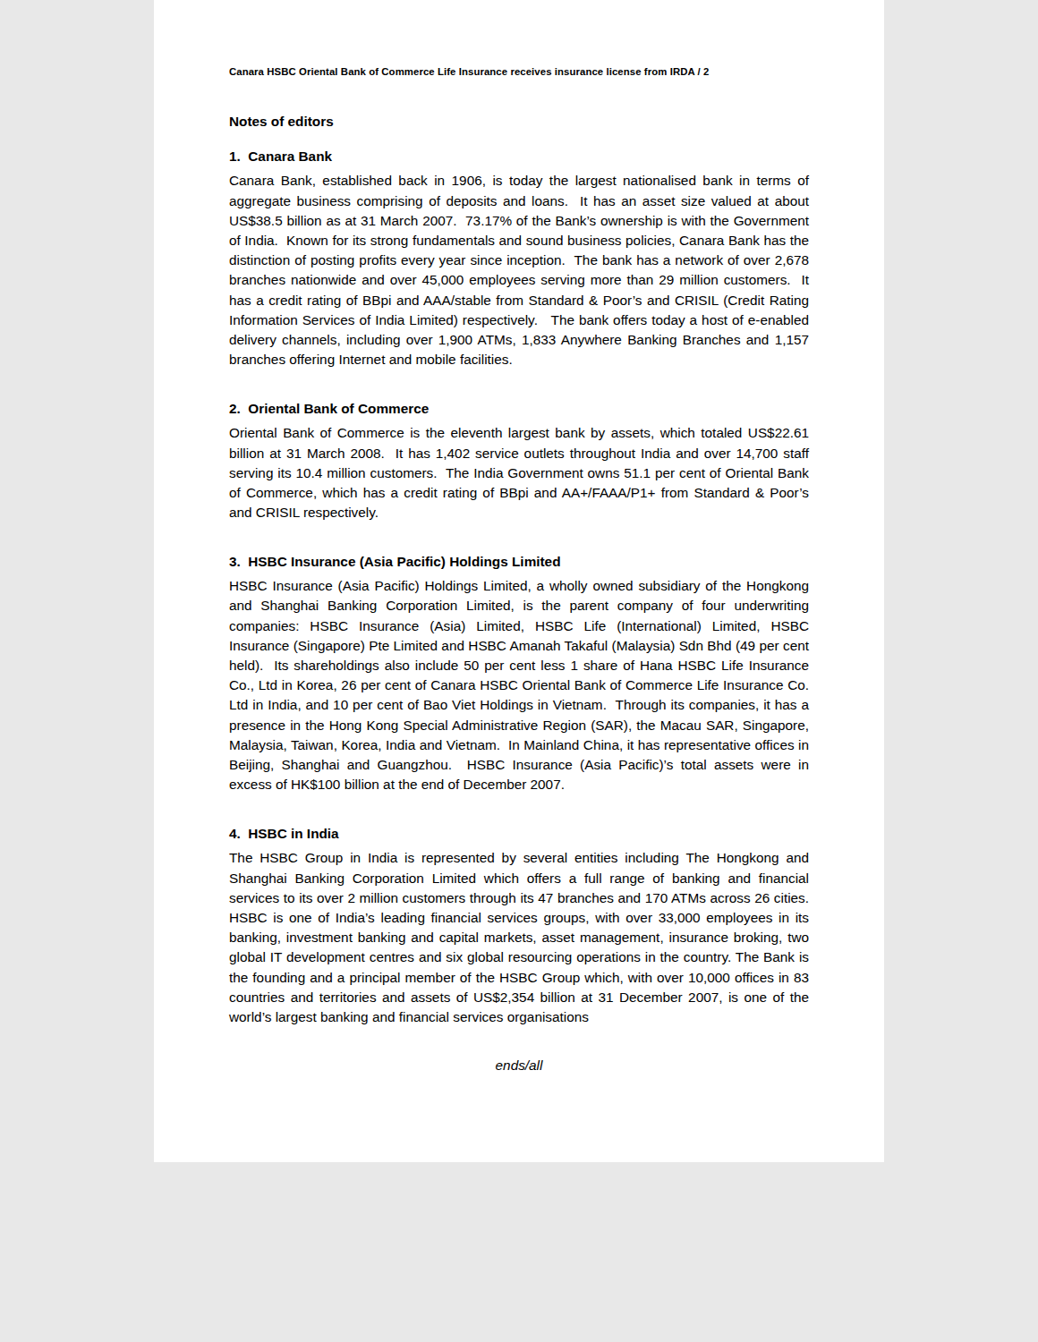Canara HSBC Oriental Bank of Commerce Life Insurance receives insurance license from IRDA / 2
Notes of editors
1. Canara Bank
Canara Bank, established back in 1906, is today the largest nationalised bank in terms of aggregate business comprising of deposits and loans. It has an asset size valued at about US$38.5 billion as at 31 March 2007. 73.17% of the Bank’s ownership is with the Government of India. Known for its strong fundamentals and sound business policies, Canara Bank has the distinction of posting profits every year since inception. The bank has a network of over 2,678 branches nationwide and over 45,000 employees serving more than 29 million customers. It has a credit rating of BBpi and AAA/stable from Standard & Poor’s and CRISIL (Credit Rating Information Services of India Limited) respectively. The bank offers today a host of e-enabled delivery channels, including over 1,900 ATMs, 1,833 Anywhere Banking Branches and 1,157 branches offering Internet and mobile facilities.
2. Oriental Bank of Commerce
Oriental Bank of Commerce is the eleventh largest bank by assets, which totaled US$22.61 billion at 31 March 2008. It has 1,402 service outlets throughout India and over 14,700 staff serving its 10.4 million customers. The India Government owns 51.1 per cent of Oriental Bank of Commerce, which has a credit rating of BBpi and AA+/FAAA/P1+ from Standard & Poor’s and CRISIL respectively.
3. HSBC Insurance (Asia Pacific) Holdings Limited
HSBC Insurance (Asia Pacific) Holdings Limited, a wholly owned subsidiary of the Hongkong and Shanghai Banking Corporation Limited, is the parent company of four underwriting companies: HSBC Insurance (Asia) Limited, HSBC Life (International) Limited, HSBC Insurance (Singapore) Pte Limited and HSBC Amanah Takaful (Malaysia) Sdn Bhd (49 per cent held). Its shareholdings also include 50 per cent less 1 share of Hana HSBC Life Insurance Co., Ltd in Korea, 26 per cent of Canara HSBC Oriental Bank of Commerce Life Insurance Co. Ltd in India, and 10 per cent of Bao Viet Holdings in Vietnam. Through its companies, it has a presence in the Hong Kong Special Administrative Region (SAR), the Macau SAR, Singapore, Malaysia, Taiwan, Korea, India and Vietnam. In Mainland China, it has representative offices in Beijing, Shanghai and Guangzhou. HSBC Insurance (Asia Pacific)’s total assets were in excess of HK$100 billion at the end of December 2007.
4. HSBC in India
The HSBC Group in India is represented by several entities including The Hongkong and Shanghai Banking Corporation Limited which offers a full range of banking and financial services to its over 2 million customers through its 47 branches and 170 ATMs across 26 cities. HSBC is one of India’s leading financial services groups, with over 33,000 employees in its banking, investment banking and capital markets, asset management, insurance broking, two global IT development centres and six global resourcing operations in the country. The Bank is the founding and a principal member of the HSBC Group which, with over 10,000 offices in 83 countries and territories and assets of US$2,354 billion at 31 December 2007, is one of the world’s largest banking and financial services organisations
ends/all